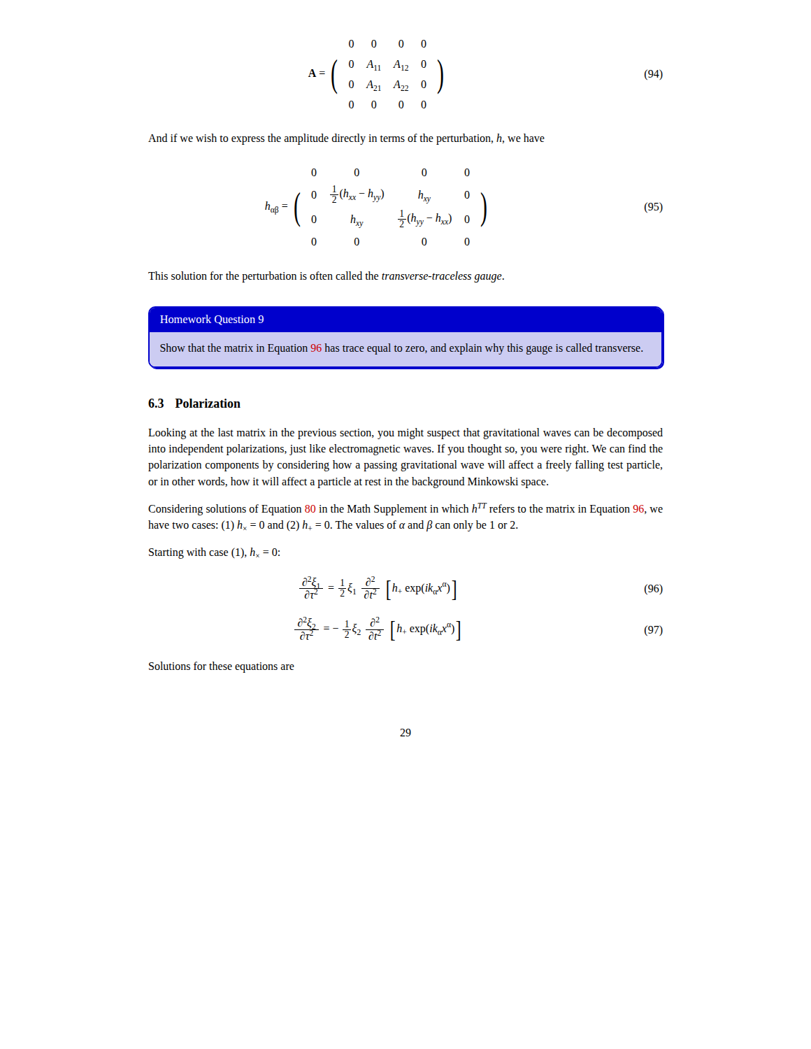A = (
| 0 | 0 | 0 | 0 |
| 0 | A 11 | A 12 | 0 |
| 0 | A 21 | A 22 | 0 |
| 0 | 0 | 0 | 0 |
)
(94)
And if we wish to express the amplitude directly in terms of the perturbation, h, we have
hαβ = (
| 0 | 0 | 0 | 0 |
| 0 | 1 2 ( h xx − h yy ) | h xy | 0 |
| 0 | h xy | 1 2 ( h yy − h xx ) | 0 |
| 0 | 0 | 0 | 0 |
)
(95)
This solution for the perturbation is often called the transverse-traceless gauge.
Homework Question 9
Show that the matrix in Equation 96 has trace equal to zero, and explain why this gauge is called transverse.
6.3 Polarization
Looking at the last matrix in the previous section, you might suspect that gravitational waves can be decomposed into independent polarizations, just like electromagnetic waves. If you thought so, you were right. We can find the polarization components by considering how a passing gravitational wave will affect a freely falling test particle, or in other words, how it will affect a particle at rest in the background Minkowski space.
Considering solutions of Equation 80 in the Math Supplement in which hTT refers to the matrix in Equation 96, we have two cases: (1) h× = 0 and (2) h+ = 0. The values of α and β can only be 1 or 2.
Starting with case (1), h× = 0:
∂2ξ1∂τ2 = 12 ξ1 ∂2∂t2 [h+ exp(ikαxα)]
(96)
∂2ξ2∂τ2 = − 12 ξ2 ∂2∂t2 [h+ exp(ikαxα)]
(97)
Solutions for these equations are
29